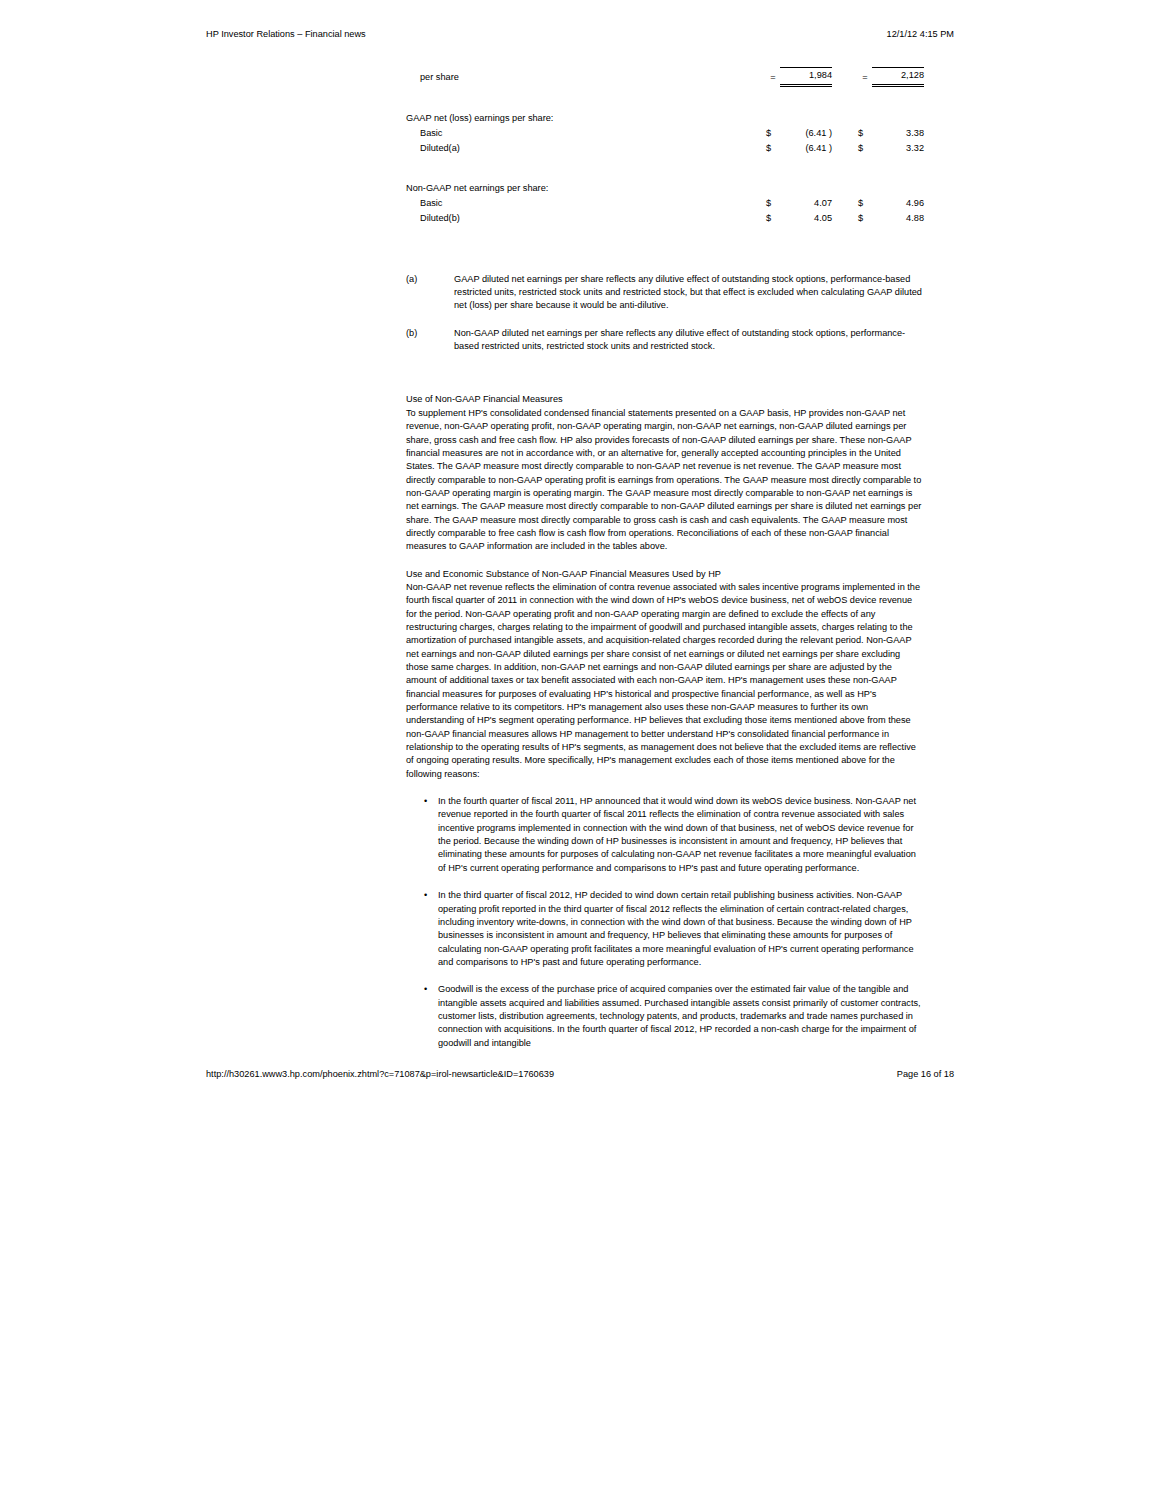HP Investor Relations – Financial news
12/1/12 4:15 PM
| per share | | = | 1,984 | | = | 2,128 |
| GAAP net (loss) earnings per share: |
| Basic | | $ | (6.41 ) | | $ | 3.38 |
| Diluted(a) | | $ | (6.41 ) | | $ | 3.32 |
| Non-GAAP net earnings per share: |
| Basic | | $ | 4.07 | | $ | 4.96 |
| Diluted(b) | | $ | 4.05 | | $ | 4.88 |
(a)
GAAP diluted net earnings per share reflects any dilutive effect of outstanding stock options, performance-based restricted units, restricted stock units and restricted stock, but that effect is excluded when calculating GAAP diluted net (loss) per share because it would be anti-dilutive.
(b)
Non-GAAP diluted net earnings per share reflects any dilutive effect of outstanding stock options, performance-based restricted units, restricted stock units and restricted stock.
Use of Non-GAAP Financial Measures
To supplement HP's consolidated condensed financial statements presented on a GAAP basis, HP provides non-GAAP net revenue, non-GAAP operating profit, non-GAAP operating margin, non-GAAP net earnings, non-GAAP diluted earnings per share, gross cash and free cash flow. HP also provides forecasts of non-GAAP diluted earnings per share. These non-GAAP financial measures are not in accordance with, or an alternative for, generally accepted accounting principles in the United States. The GAAP measure most directly comparable to non-GAAP net revenue is net revenue. The GAAP measure most directly comparable to non-GAAP operating profit is earnings from operations. The GAAP measure most directly comparable to non-GAAP operating margin is operating margin. The GAAP measure most directly comparable to non-GAAP net earnings is net earnings. The GAAP measure most directly comparable to non-GAAP diluted earnings per share is diluted net earnings per share. The GAAP measure most directly comparable to gross cash is cash and cash equivalents. The GAAP measure most directly comparable to free cash flow is cash flow from operations. Reconciliations of each of these non-GAAP financial measures to GAAP information are included in the tables above.
Use and Economic Substance of Non-GAAP Financial Measures Used by HP
Non-GAAP net revenue reflects the elimination of contra revenue associated with sales incentive programs implemented in the fourth fiscal quarter of 2011 in connection with the wind down of HP's webOS device business, net of webOS device revenue for the period. Non-GAAP operating profit and non-GAAP operating margin are defined to exclude the effects of any restructuring charges, charges relating to the impairment of goodwill and purchased intangible assets, charges relating to the amortization of purchased intangible assets, and acquisition-related charges recorded during the relevant period. Non-GAAP net earnings and non-GAAP diluted earnings per share consist of net earnings or diluted net earnings per share excluding those same charges. In addition, non-GAAP net earnings and non-GAAP diluted earnings per share are adjusted by the amount of additional taxes or tax benefit associated with each non-GAAP item. HP's management uses these non-GAAP financial measures for purposes of evaluating HP's historical and prospective financial performance, as well as HP's performance relative to its competitors. HP's management also uses these non-GAAP measures to further its own understanding of HP's segment operating performance. HP believes that excluding those items mentioned above from these non-GAAP financial measures allows HP management to better understand HP's consolidated financial performance in relationship to the operating results of HP's segments, as management does not believe that the excluded items are reflective of ongoing operating results. More specifically, HP's management excludes each of those items mentioned above for the following reasons:
In the fourth quarter of fiscal 2011, HP announced that it would wind down its webOS device business. Non-GAAP net revenue reported in the fourth quarter of fiscal 2011 reflects the elimination of contra revenue associated with sales incentive programs implemented in connection with the wind down of that business, net of webOS device revenue for the period. Because the winding down of HP businesses is inconsistent in amount and frequency, HP believes that eliminating these amounts for purposes of calculating non-GAAP net revenue facilitates a more meaningful evaluation of HP's current operating performance and comparisons to HP's past and future operating performance.
In the third quarter of fiscal 2012, HP decided to wind down certain retail publishing business activities. Non-GAAP operating profit reported in the third quarter of fiscal 2012 reflects the elimination of certain contract-related charges, including inventory write-downs, in connection with the wind down of that business. Because the winding down of HP businesses is inconsistent in amount and frequency, HP believes that eliminating these amounts for purposes of calculating non-GAAP operating profit facilitates a more meaningful evaluation of HP's current operating performance and comparisons to HP's past and future operating performance.
Goodwill is the excess of the purchase price of acquired companies over the estimated fair value of the tangible and intangible assets acquired and liabilities assumed. Purchased intangible assets consist primarily of customer contracts, customer lists, distribution agreements, technology patents, and products, trademarks and trade names purchased in connection with acquisitions. In the fourth quarter of fiscal 2012, HP recorded a non-cash charge for the impairment of goodwill and intangible
http://h30261.www3.hp.com/phoenix.zhtml?c=71087&p=irol-newsarticle&ID=1760639
Page 16 of 18